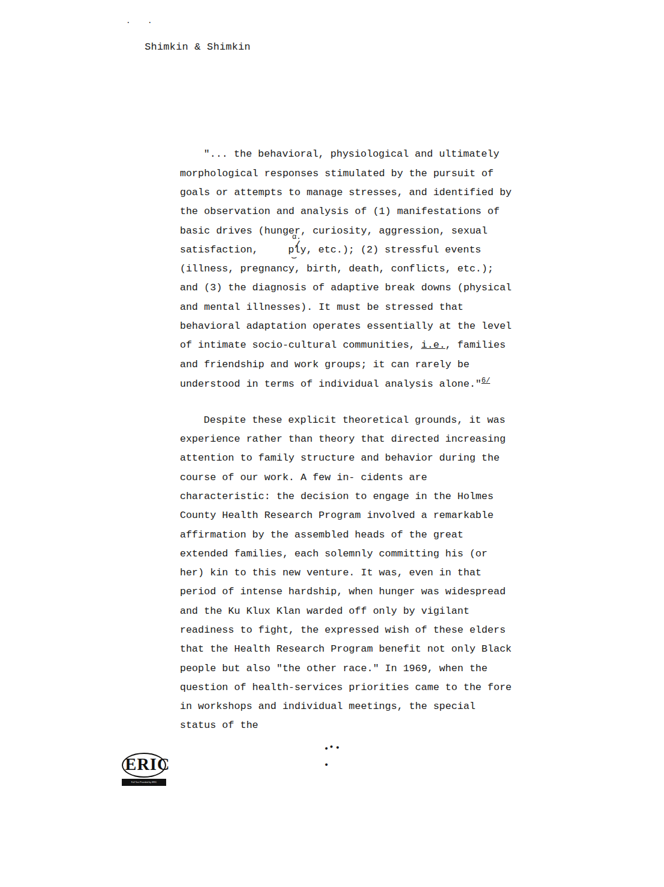..
Shimkin & Shimkin
"... the behavioral, physiological and ultimately morphological responses stimulated by the pursuit of goals or attempts to manage stresses, and identified by the observation and analysis of (1) manifestations of basic drives (hunger, curiosity, aggression, sexual satisfaction, pl/yα.⌣, etc.); (2) stressful events (illness, pregnancy, birth, death, conflicts, etc.); and (3) the diagnosis of adaptive break downs (physical and mental illnesses). It must be stressed that behavioral adaptation operates essentially at the level of intimate socio-cultural communities, i.e., families and friendship and work groups; it can rarely be understood in terms of individual analysis alone."6/
Despite these explicit theoretical grounds, it was experience rather than theory that directed increasing attention to family structure and behavior during the course of our work. A few in- cidents are characteristic: the decision to engage in the Holmes County Health Research Program involved a remarkable affirmation by the assembled heads of the great extended families, each solemnly committing his (or her) kin to this new venture. It was, even in that period of intense hardship, when hunger was widespread and the Ku Klux Klan warded off only by vigilant readiness to fight, the expressed wish of these elders that the Health Research Program benefit not only Black people but also "the other race." In 1969, when the question of health-services priorities came to the fore in workshops and individual meetings, the special status of the
ERIC
Full Text Provided by ERIC
•••
•